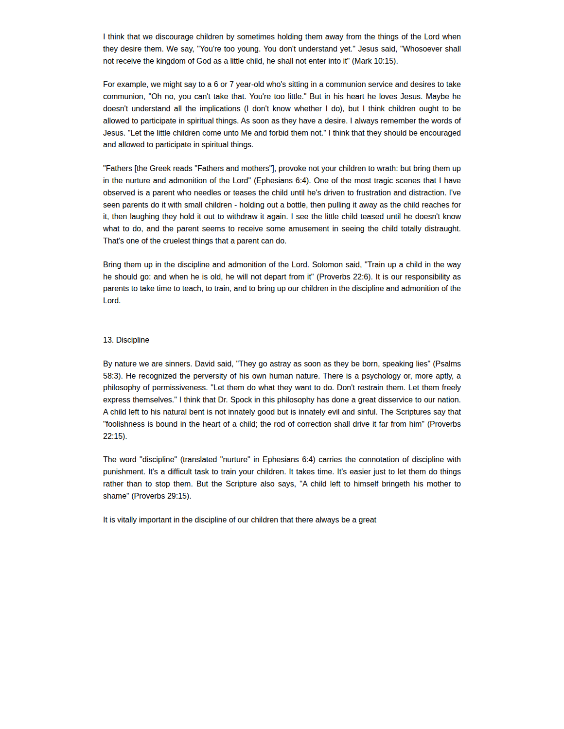I think that we discourage children by sometimes holding them away from the things of the Lord when they desire them. We say, "You're too young. You don't understand yet." Jesus said, "Whosoever shall not receive the kingdom of God as a little child, he shall not enter into it" (Mark 10:15).
For example, we might say to a 6 or 7 year-old who's sitting in a communion service and desires to take communion, "Oh no, you can't take that. You're too little." But in his heart he loves Jesus. Maybe he doesn't understand all the implications (I don't know whether I do), but I think children ought to be allowed to participate in spiritual things. As soon as they have a desire. I always remember the words of Jesus. "Let the little children come unto Me and forbid them not." I think that they should be encouraged and allowed to participate in spiritual things.
"Fathers [the Greek reads "Fathers and mothers"], provoke not your children to wrath: but bring them up in the nurture and admonition of the Lord" (Ephesians 6:4). One of the most tragic scenes that I have observed is a parent who needles or teases the child until he's driven to frustration and distraction. I've seen parents do it with small children - holding out a bottle, then pulling it away as the child reaches for it, then laughing they hold it out to withdraw it again. I see the little child teased until he doesn't know what to do, and the parent seems to receive some amusement in seeing the child totally distraught. That's one of the cruelest things that a parent can do.
Bring them up in the discipline and admonition of the Lord. Solomon said, "Train up a child in the way he should go: and when he is old, he will not depart from it" (Proverbs 22:6). It is our responsibility as parents to take time to teach, to train, and to bring up our children in the discipline and admonition of the Lord.
13. Discipline
By nature we are sinners. David said, "They go astray as soon as they be born, speaking lies" (Psalms 58:3). He recognized the perversity of his own human nature. There is a psychology or, more aptly, a philosophy of permissiveness. "Let them do what they want to do. Don't restrain them. Let them freely express themselves." I think that Dr. Spock in this philosophy has done a great disservice to our nation. A child left to his natural bent is not innately good but is innately evil and sinful. The Scriptures say that "foolishness is bound in the heart of a child; the rod of correction shall drive it far from him" (Proverbs 22:15).
The word "discipline" (translated "nurture" in Ephesians 6:4) carries the connotation of discipline with punishment. It's a difficult task to train your children. It takes time. It's easier just to let them do things rather than to stop them. But the Scripture also says, "A child left to himself bringeth his mother to shame" (Proverbs 29:15).
It is vitally important in the discipline of our children that there always be a great